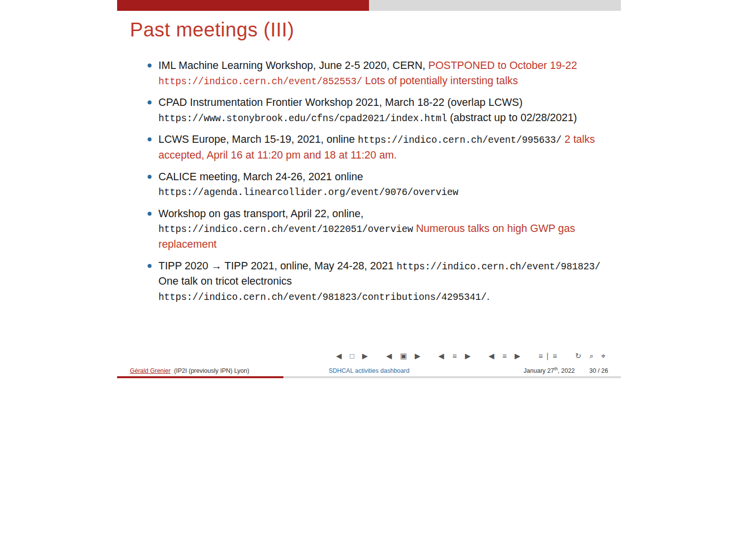Past meetings (III)
IML Machine Learning Workshop, June 2-5 2020, CERN, POSTPONED to October 19-22 https://indico.cern.ch/event/852553/ Lots of potentially intersting talks
CPAD Instrumentation Frontier Workshop 2021, March 18-22 (overlap LCWS) https://www.stonybrook.edu/cfns/cpad2021/index.html (abstract up to 02/28/2021)
LCWS Europe, March 15-19, 2021, online https://indico.cern.ch/event/995633/ 2 talks accepted, April 16 at 11:20 pm and 18 at 11:20 am.
CALICE meeting, March 24-26, 2021 online https://agenda.linearcollider.org/event/9076/overview
Workshop on gas transport, April 22, online, https://indico.cern.ch/event/1022051/overview Numerous talks on high GWP gas replacement
TIPP 2020 → TIPP 2021, online, May 24-28, 2021 https://indico.cern.ch/event/981823/ One talk on tricot electronics https://indico.cern.ch/event/981823/contributions/4295341/.
◀ □ ▶ ◀ ▣ ▶ ◀ ≡ ▶ ◀ ≡ ▶ ≡∣≡ ↻ ⌕ ⌖
Gérald Grenier (IP2I (previously IPN) Lyon)
SDHCAL activities dashboard
January 27th, 2022 30 / 26